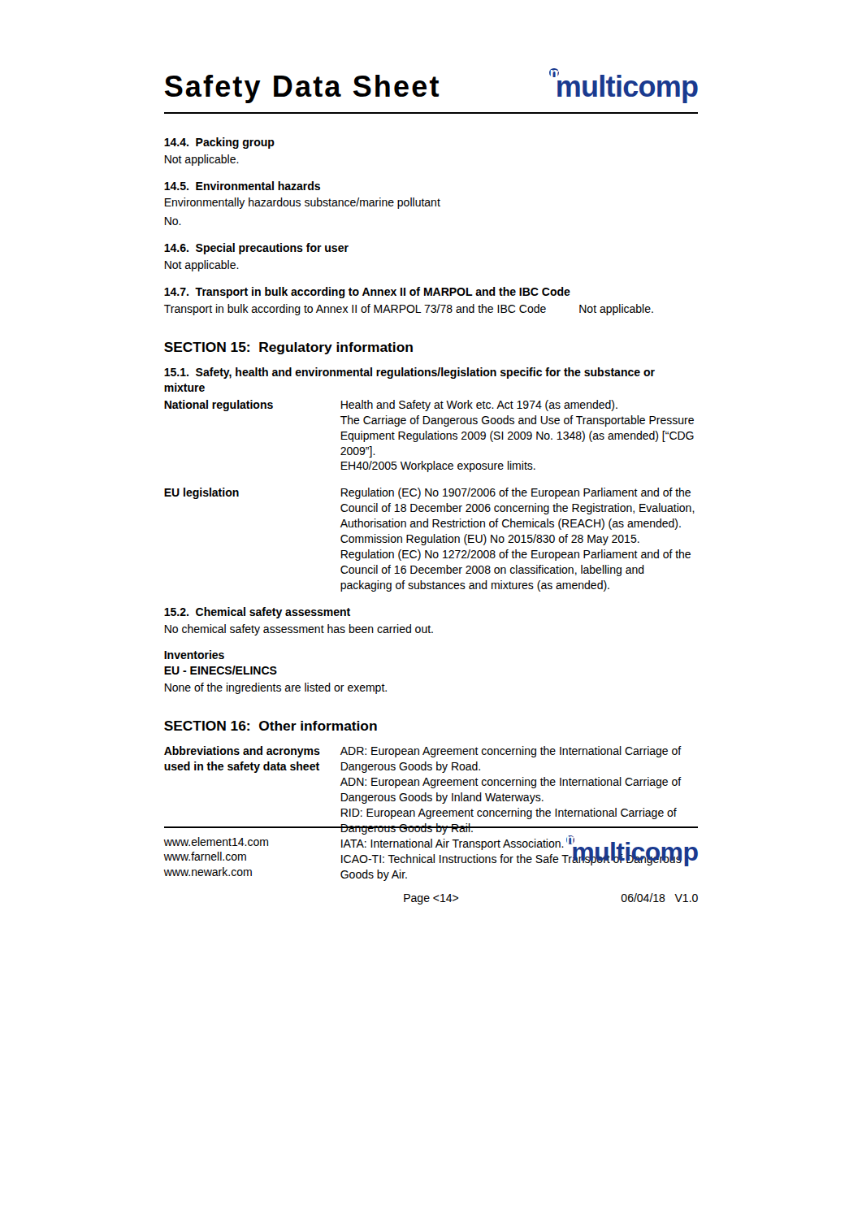Safety Data Sheet
mmulticomp
14.4. Packing group
Not applicable.
14.5. Environmental hazards
Environmentally hazardous substance/marine pollutant
No.
14.6. Special precautions for user
Not applicable.
14.7. Transport in bulk according to Annex II of MARPOL and the IBC Code
Transport in bulk according to Annex II of MARPOL 73/78 and the IBC Code
Not applicable.
SECTION 15: Regulatory information
15.1. Safety, health and environmental regulations/legislation specific for the substance or mixture
National regulations
Health and Safety at Work etc. Act 1974 (as amended).
The Carriage of Dangerous Goods and Use of Transportable Pressure Equipment Regulations 2009 (SI 2009 No. 1348) (as amended) [“CDG 2009”].
EH40/2005 Workplace exposure limits.
EU legislation
Regulation (EC) No 1907/2006 of the European Parliament and of the Council of 18 December 2006 concerning the Registration, Evaluation, Authorisation and Restriction of Chemicals (REACH) (as amended).
Commission Regulation (EU) No 2015/830 of 28 May 2015.
Regulation (EC) No 1272/2008 of the European Parliament and of the Council of 16 December 2008 on classification, labelling and packaging of substances and mixtures (as amended).
15.2. Chemical safety assessment
No chemical safety assessment has been carried out.
Inventories
EU - EINECS/ELINCS
None of the ingredients are listed or exempt.
SECTION 16: Other information
Abbreviations and acronyms used in the safety data sheet
ADR: European Agreement concerning the International Carriage of Dangerous Goods by Road.
ADN: European Agreement concerning the International Carriage of Dangerous Goods by Inland Waterways.
RID: European Agreement concerning the International Carriage of Dangerous Goods by Rail.
IATA: International Air Transport Association.
ICAO-TI: Technical Instructions for the Safe Transport of Dangerous Goods by Air.
www.element14.com
www.farnell.com
www.newark.com
mmulticomp
Page <14>
06/04/18 V1.0